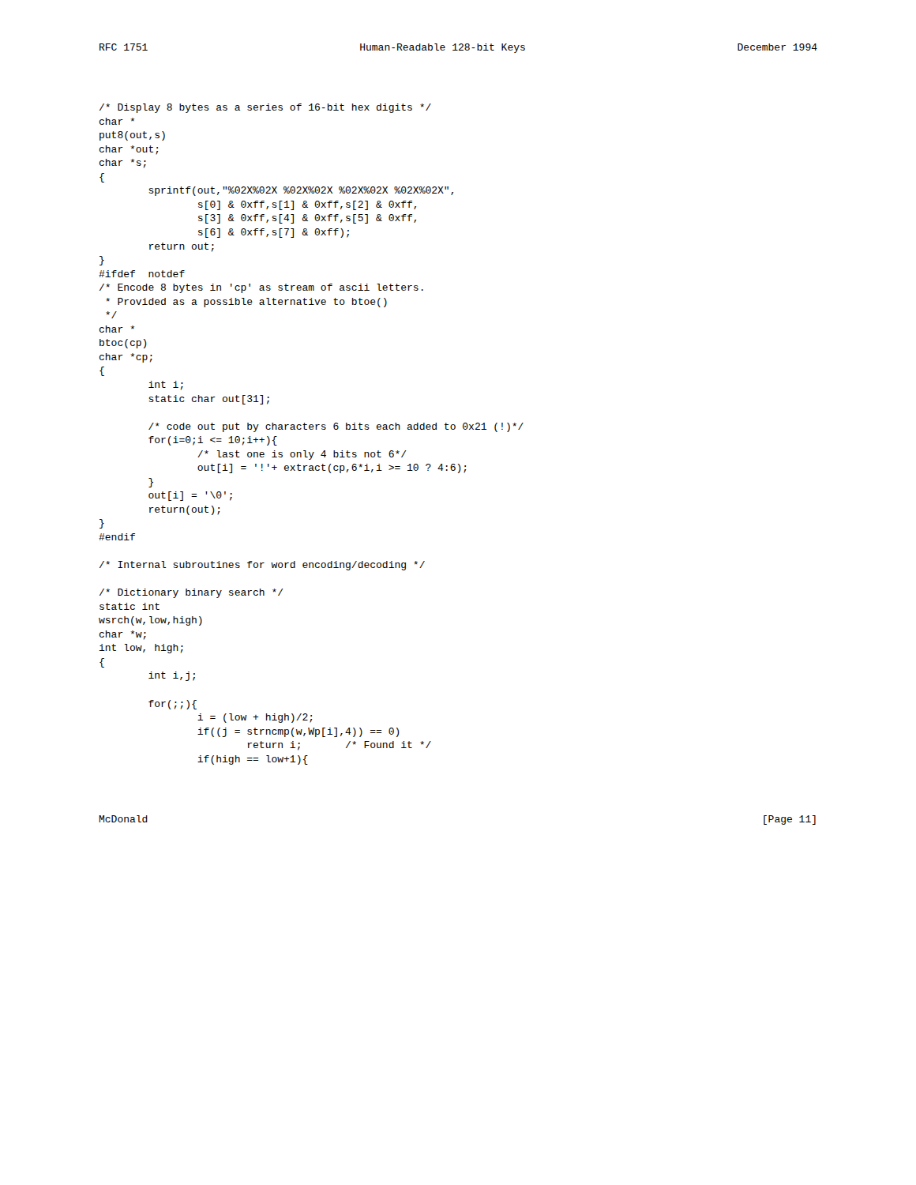RFC 1751 Human-Readable 128-bit Keys December 1994
/* Display 8 bytes as a series of 16-bit hex digits */
char *
put8(out,s)
char *out;
char *s;
{
        sprintf(out,"%02X%02X %02X%02X %02X%02X %02X%02X",
                s[0] & 0xff,s[1] & 0xff,s[2] & 0xff,
                s[3] & 0xff,s[4] & 0xff,s[5] & 0xff,
                s[6] & 0xff,s[7] & 0xff);
        return out;
}
#ifdef  notdef
/* Encode 8 bytes in 'cp' as stream of ascii letters.
 * Provided as a possible alternative to btoe()
 */
char *
btoc(cp)
char *cp;
{
        int i;
        static char out[31];

        /* code out put by characters 6 bits each added to 0x21 (!)*/
        for(i=0;i <= 10;i++){
                /* last one is only 4 bits not 6*/
                out[i] = '!'+ extract(cp,6*i,i >= 10 ? 4:6);
        }
        out[i] = '\0';
        return(out);
}
#endif

/* Internal subroutines for word encoding/decoding */

/* Dictionary binary search */
static int
wsrch(w,low,high)
char *w;
int low, high;
{
        int i,j;

        for(;;){
                i = (low + high)/2;
                if((j = strncmp(w,Wp[i],4)) == 0)
                        return i;       /* Found it */
                if(high == low+1){
McDonald [Page 11]